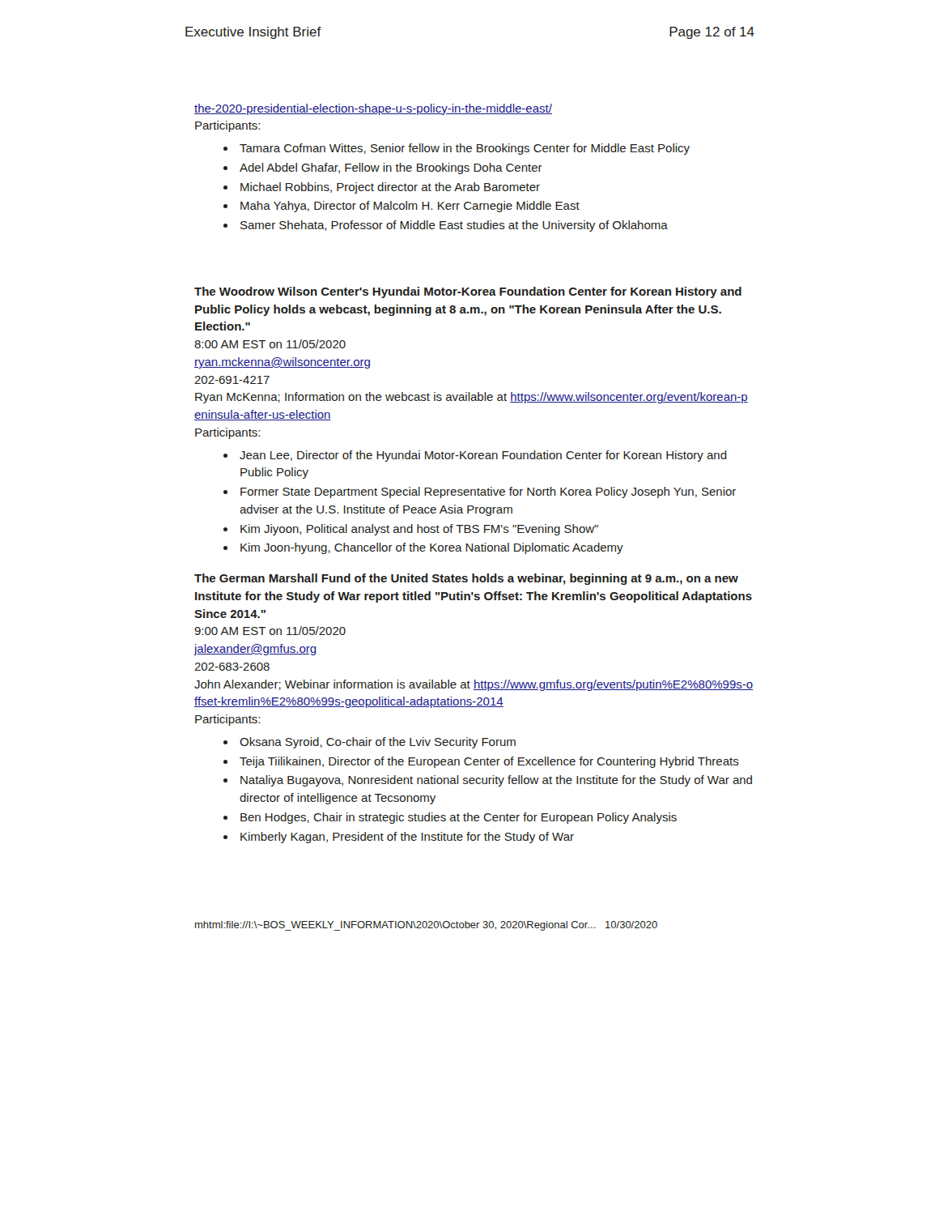Executive Insight Brief Page 12 of 14
the-2020-presidential-election-shape-u-s-policy-in-the-middle-east/
Participants:
Tamara Cofman Wittes, Senior fellow in the Brookings Center for Middle East Policy
Adel Abdel Ghafar, Fellow in the Brookings Doha Center
Michael Robbins, Project director at the Arab Barometer
Maha Yahya, Director of Malcolm H. Kerr Carnegie Middle East
Samer Shehata, Professor of Middle East studies at the University of Oklahoma
The Woodrow Wilson Center's Hyundai Motor-Korea Foundation Center for Korean History and Public Policy holds a webcast, beginning at 8 a.m., on "The Korean Peninsula After the U.S. Election."
8:00 AM EST on 11/05/2020
ryan.mckenna@wilsoncenter.org
202-691-4217
Ryan McKenna; Information on the webcast is available at https://www.wilsoncenter.org/event/korean-peninsula-after-us-election
Participants:
Jean Lee, Director of the Hyundai Motor-Korean Foundation Center for Korean History and Public Policy
Former State Department Special Representative for North Korea Policy Joseph Yun, Senior adviser at the U.S. Institute of Peace Asia Program
Kim Jiyoon, Political analyst and host of TBS FM's "Evening Show"
Kim Joon-hyung, Chancellor of the Korea National Diplomatic Academy
The German Marshall Fund of the United States holds a webinar, beginning at 9 a.m., on a new Institute for the Study of War report titled "Putin's Offset: The Kremlin's Geopolitical Adaptations Since 2014."
9:00 AM EST on 11/05/2020
jalexander@gmfus.org
202-683-2608
John Alexander; Webinar information is available at https://www.gmfus.org/events/putin%E2%80%99s-offset-kremlin%E2%80%99s-geopolitical-adaptations-2014
Participants:
Oksana Syroid, Co-chair of the Lviv Security Forum
Teija Tiilikainen, Director of the European Center of Excellence for Countering Hybrid Threats
Nataliya Bugayova, Nonresident national security fellow at the Institute for the Study of War and director of intelligence at Tecsonomy
Ben Hodges, Chair in strategic studies at the Center for European Policy Analysis
Kimberly Kagan, President of the Institute for the Study of War
mhtml:file://I:\~BOS_WEEKLY_INFORMATION\2020\October 30, 2020\Regional Cor... 10/30/2020